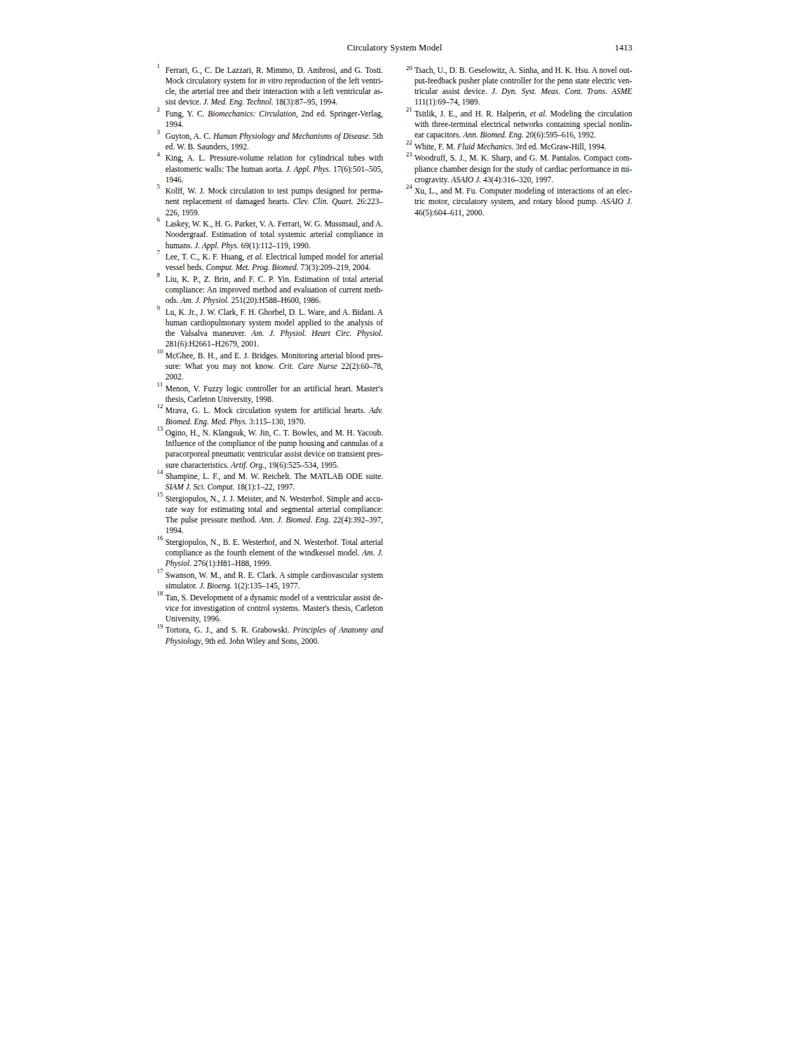Circulatory System Model 1413
Ferrari, G., C. De Lazzari, R. Mimmo, D. Ambrosi, and G. Tosti. Mock circulatory system for in vitro reproduction of the left ventricle, the arterial tree and their interaction with a left ventricular assist device. J. Med. Eng. Technol. 18(3):87–95, 1994.
Fung, Y. C. Biomechanics: Circulation, 2nd ed. Springer-Verlag, 1994.
Guyton, A. C. Human Physiology and Mechanisms of Disease. 5th ed. W. B. Saunders, 1992.
King, A. L. Pressure-volume relation for cylindrical tubes with elastomeric walls: The human aorta. J. Appl. Phys. 17(6):501–505, 1946.
Kolff, W. J. Mock circulation to test pumps designed for permanent replacement of damaged hearts. Clev. Clin. Quart. 26:223–226, 1959.
Laskey, W. K., H. G. Parker, V. A. Ferrari, W. G. Mussmaul, and A. Noodergraaf. Estimation of total systemic arterial compliance in humans. J. Appl. Phys. 69(1):112–119, 1990.
Lee, T. C., K. F. Huang, et al. Electrical lumped model for arterial vessel beds. Comput. Met. Prog. Biomed. 73(3):209–219, 2004.
Liu, K. P., Z. Brin, and F. C. P. Yin. Estimation of total arterial compliance: An improved method and evaluation of current methods. Am. J. Physiol. 251(20):H588–H600, 1986.
Lu, K. Jr., J. W. Clark, F. H. Ghorbel, D. L. Ware, and A. Bidani. A human cardiopulmonary system model applied to the analysis of the Valsalva maneuver. Am. J. Physiol. Heart Circ. Physiol. 281(6):H2661–H2679, 2001.
McGhee, B. H., and E. J. Bridges. Monitoring arterial blood pressure: What you may not know. Crit. Care Nurse 22(2):60–78, 2002.
Menon, V. Fuzzy logic controller for an artificial heart. Master's thesis, Carleton University, 1998.
Mrava, G. L. Mock circulation system for artificial hearts. Adv. Biomed. Eng. Med. Phys. 3:115–130, 1970.
Ogino, H., N. Klangsuk, W. Jin, C. T. Bowles, and M. H. Yacoub. Influence of the compliance of the pump housing and cannulas of a paracorporeal pneumatic ventricular assist device on transient pressure characteristics. Artif. Org., 19(6):525–534, 1995.
Shampine, L. F., and M. W. Reichelt. The MATLAB ODE suite. SIAM J. Sci. Comput. 18(1):1–22, 1997.
Stergiopulos, N., J. J. Meister, and N. Westerhof. Simple and accurate way for estimating total and segmental arterial compliance: The pulse pressure method. Ann. J. Biomed. Eng. 22(4):392–397, 1994.
Stergiopulos, N., B. E. Westerhof, and N. Westerhof. Total arterial compliance as the fourth element of the windkessel model. Am. J. Physiol. 276(1):H81–H88, 1999.
Swanson, W. M., and R. E. Clark. A simple cardiovascular system simulator. J. Bioeng. 1(2):135–145, 1977.
Tan, S. Development of a dynamic model of a ventricular assist device for investigation of control systems. Master's thesis, Carleton University, 1996.
Tortora, G. J., and S. R. Grabowski. Principles of Anatomy and Physiology, 9th ed. John Wiley and Sons, 2000.
Tsach, U., D. B. Geselowitz, A. Sinha, and H. K. Hsu. A novel output-feedback pusher plate controller for the penn state electric ventricular assist device. J. Dyn. Syst. Meas. Cont. Trans. ASME 111(1):69–74, 1989.
Tsitlik, J. E., and H. R. Halperin, et al. Modeling the circulation with three-terminal electrical networks containing special nonlinear capacitors. Ann. Biomed. Eng. 20(6):595–616, 1992.
White, F. M. Fluid Mechanics. 3rd ed. McGraw-Hill, 1994.
Woodruff, S. J., M. K. Sharp, and G. M. Pantalos. Compact compliance chamber design for the study of cardiac performance in microgravity. ASAIO J. 43(4):316–320, 1997.
Xu, L., and M. Fu. Computer modeling of interactions of an electric motor, circulatory system, and rotary blood pump. ASAIO J. 46(5):604–611, 2000.